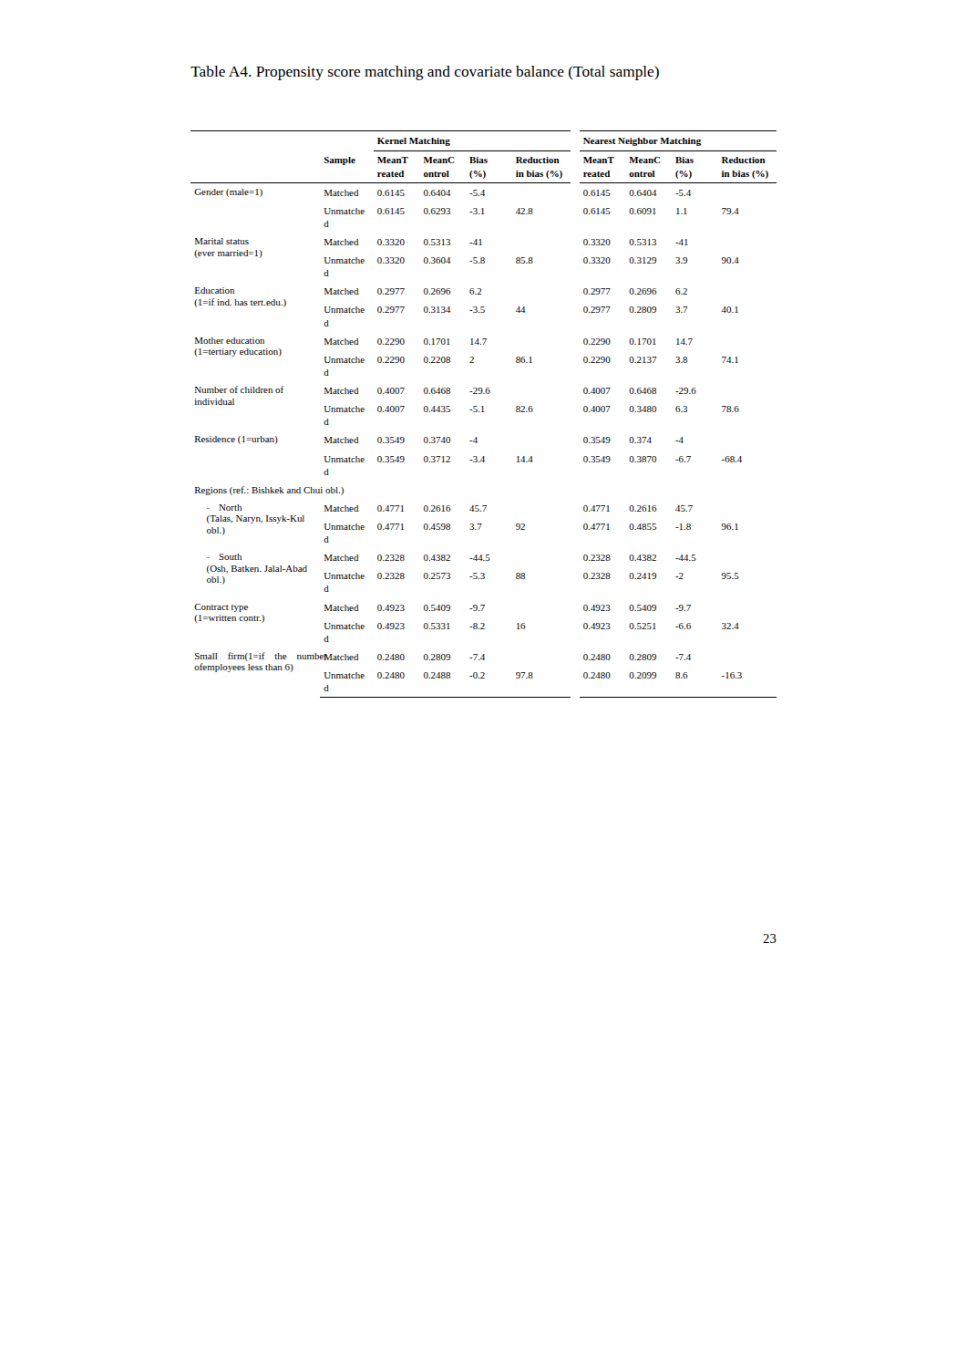Table A4. Propensity score matching and covariate balance (Total sample)
| | | Kernel Matching | | Nearest Neighbor Matching |
| --- | --- | --- | --- | --- |
| | Sample | MeanT reated | MeanC ontrol | Bias (%) | Reduction in bias (%) | | MeanT reated | MeanC ontrol | Bias (%) | Reduction in bias (%) |
| Gender (male=1) | Matched | 0.6145 | 0.6404 | -5.4 | | | 0.6145 | 0.6404 | -5.4 | |
| Unmatche d | 0.6145 | 0.6293 | -3.1 | 42.8 | | 0.6145 | 0.6091 | 1.1 | 79.4 |
| Marital status (ever married=1) | Matched | 0.3320 | 0.5313 | -41 | | | 0.3320 | 0.5313 | -41 | |
| Unmatche d | 0.3320 | 0.3604 | -5.8 | 85.8 | | 0.3320 | 0.3129 | 3.9 | 90.4 |
| Education (1=if ind. has tert.edu.) | Matched | 0.2977 | 0.2696 | 6.2 | | | 0.2977 | 0.2696 | 6.2 | |
| Unmatche d | 0.2977 | 0.3134 | -3.5 | 44 | | 0.2977 | 0.2809 | 3.7 | 40.1 |
| Mother education (1=tertiary education) | Matched | 0.2290 | 0.1701 | 14.7 | | | 0.2290 | 0.1701 | 14.7 | |
| Unmatche d | 0.2290 | 0.2208 | 2 | 86.1 | | 0.2290 | 0.2137 | 3.8 | 74.1 |
| Number of children of individual | Matched | 0.4007 | 0.6468 | -29.6 | | | 0.4007 | 0.6468 | -29.6 | |
| Unmatche d | 0.4007 | 0.4435 | -5.1 | 82.6 | | 0.4007 | 0.3480 | 6.3 | 78.6 |
| Residence (1=urban) | Matched | 0.3549 | 0.3740 | -4 | | | 0.3549 | 0.374 | -4 | |
| Unmatche d | 0.3549 | 0.3712 | -3.4 | 14.4 | | 0.3549 | 0.3870 | -6.7 | -68.4 |
| Regions (ref.: Bishkek and Chui obl.) |
| - North (Talas, Naryn, Issyk-Kul obl.) | Matched | 0.4771 | 0.2616 | 45.7 | | | 0.4771 | 0.2616 | 45.7 | |
| Unmatche d | 0.4771 | 0.4598 | 3.7 | 92 | | 0.4771 | 0.4855 | -1.8 | 96.1 |
| - South (Osh, Batken. Jalal-Abad obl.) | Matched | 0.2328 | 0.4382 | -44.5 | | | 0.2328 | 0.4382 | -44.5 | |
| Unmatche d | 0.2328 | 0.2573 | -5.3 | 88 | | 0.2328 | 0.2419 | -2 | 95.5 |
| Contract type (1=written contr.) | Matched | 0.4923 | 0.5409 | -9.7 | | | 0.4923 | 0.5409 | -9.7 | |
| Unmatche d | 0.4923 | 0.5331 | -8.2 | 16 | | 0.4923 | 0.5251 | -6.6 | 32.4 |
| Small firm(1=if the number ofemployees less than 6) | Matched | 0.2480 | 0.2809 | -7.4 | | | 0.2480 | 0.2809 | -7.4 | |
| Unmatche d | 0.2480 | 0.2488 | -0.2 | 97.8 | | 0.2480 | 0.2099 | 8.6 | -16.3 |
23